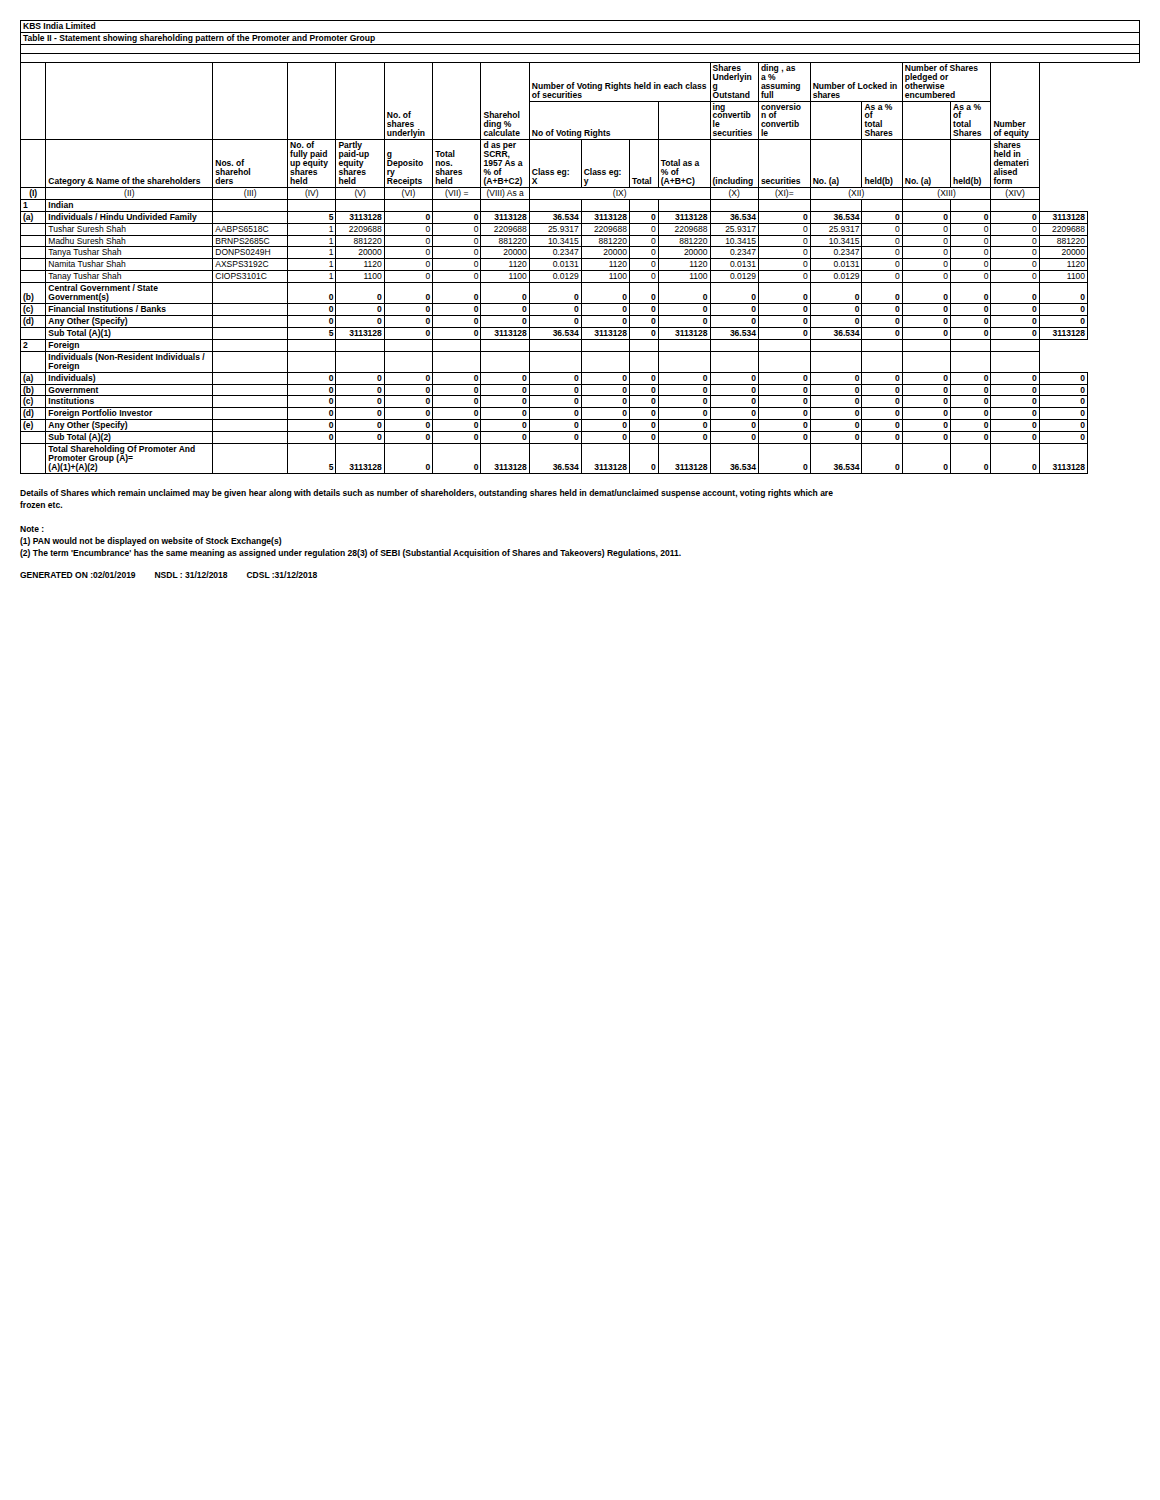| KBS India Limited |
| Table II - Statement showing shareholding pattern of the Promoter and Promoter Group |
| | | | | | No. of shares underlyin | | Sharehol ding % calculate | Number of Voting Rights held in each class of securities | Shares Underlyin g Outstand | ding , as a % assuming full | Number of Locked in shares | Number of Shares pledged or otherwise encumbered | Number of equity |
| No of Voting Rights | | ing convertib le securities | conversio n of convertib le | | As a % of total Shares | | As a % of total Shares |
| | Category & Name of the shareholders | Nos. of sharehol ders | No. of fully paid up equity shares held | Partly paid-up equity shares held | g Deposito ry Receipts | Total nos. shares held | d as per SCRR, 1957 As a % of (A+B+C2) | Class eg: X | Class eg: y | Total | Total as a % of (A+B+C) | (including | securities | No. (a) | held(b) | No. (a) | held(b) | shares held in demateri alised form |
| (I) | (II) | (III) | (IV) | (V) | (VI) | (VII) = | (VIII) As a | (IX) | (X) | (XI)= | (XII) | (XIII) | (XIV) |
| 1 | Indian | | | | | | | | | | | | | | | | | |
| (a) | Individuals / Hindu Undivided Family | | 5 | 3113128 | 0 | 0 | 3113128 | 36.534 | 3113128 | 0 | 3113128 | 36.534 | 0 | 36.534 | 0 | 0 | 0 | 0 | 3113128 |
| | Tushar Suresh Shah | AABPS6518C | 1 | 2209688 | 0 | 0 | 2209688 | 25.9317 | 2209688 | 0 | 2209688 | 25.9317 | 0 | 25.9317 | 0 | 0 | 0 | 0 | 2209688 |
| | Madhu Suresh Shah | BRNPS2685C | 1 | 881220 | 0 | 0 | 881220 | 10.3415 | 881220 | 0 | 881220 | 10.3415 | 0 | 10.3415 | 0 | 0 | 0 | 0 | 881220 |
| | Tanya Tushar Shah | DONPS0249H | 1 | 20000 | 0 | 0 | 20000 | 0.2347 | 20000 | 0 | 20000 | 0.2347 | 0 | 0.2347 | 0 | 0 | 0 | 0 | 20000 |
| | Namita Tushar Shah | AXSPS3192C | 1 | 1120 | 0 | 0 | 1120 | 0.0131 | 1120 | 0 | 1120 | 0.0131 | 0 | 0.0131 | 0 | 0 | 0 | 0 | 1120 |
| | Tanay Tushar Shah | CIOPS3101C | 1 | 1100 | 0 | 0 | 1100 | 0.0129 | 1100 | 0 | 1100 | 0.0129 | 0 | 0.0129 | 0 | 0 | 0 | 0 | 1100 |
| (b) | Central Government / State Government(s) | | 0 | 0 | 0 | 0 | 0 | 0 | 0 | 0 | 0 | 0 | 0 | 0 | 0 | 0 | 0 | 0 | 0 |
| (c) | Financial Institutions / Banks | | 0 | 0 | 0 | 0 | 0 | 0 | 0 | 0 | 0 | 0 | 0 | 0 | 0 | 0 | 0 | 0 | 0 |
| (d) | Any Other (Specify) | | 0 | 0 | 0 | 0 | 0 | 0 | 0 | 0 | 0 | 0 | 0 | 0 | 0 | 0 | 0 | 0 | 0 |
| | Sub Total (A)(1) | | 5 | 3113128 | 0 | 0 | 3113128 | 36.534 | 3113128 | 0 | 3113128 | 36.534 | 0 | 36.534 | 0 | 0 | 0 | 0 | 3113128 |
| 2 | Foreign | | | | | | | | | | | | | | | | | |
| | Individuals (Non-Resident Individuals / Foreign | | | | | | | | | | | | | | | | | |
| (a) | Individuals) | | 0 | 0 | 0 | 0 | 0 | 0 | 0 | 0 | 0 | 0 | 0 | 0 | 0 | 0 | 0 | 0 | 0 |
| (b) | Government | | 0 | 0 | 0 | 0 | 0 | 0 | 0 | 0 | 0 | 0 | 0 | 0 | 0 | 0 | 0 | 0 | 0 |
| (c) | Institutions | | 0 | 0 | 0 | 0 | 0 | 0 | 0 | 0 | 0 | 0 | 0 | 0 | 0 | 0 | 0 | 0 | 0 |
| (d) | Foreign Portfolio Investor | | 0 | 0 | 0 | 0 | 0 | 0 | 0 | 0 | 0 | 0 | 0 | 0 | 0 | 0 | 0 | 0 | 0 |
| (e) | Any Other (Specify) | | 0 | 0 | 0 | 0 | 0 | 0 | 0 | 0 | 0 | 0 | 0 | 0 | 0 | 0 | 0 | 0 | 0 |
| | Sub Total (A)(2) | | 0 | 0 | 0 | 0 | 0 | 0 | 0 | 0 | 0 | 0 | 0 | 0 | 0 | 0 | 0 | 0 | 0 |
| | Total Shareholding Of Promoter And Promoter Group (A)= (A)(1)+(A)(2) | | 5 | 3113128 | 0 | 0 | 3113128 | 36.534 | 3113128 | 0 | 3113128 | 36.534 | 0 | 36.534 | 0 | 0 | 0 | 0 | 3113128 |
Details of Shares which remain unclaimed may be given hear along with details such as number of shareholders, outstanding shares held in demat/unclaimed suspense account, voting rights which are
frozen etc.
Note :
(1) PAN would not be displayed on website of Stock Exchange(s)
(2) The term 'Encumbrance' has the same meaning as assigned under regulation 28(3) of SEBI (Substantial Acquisition of Shares and Takeovers) Regulations, 2011.
GENERATED ON :02/01/2019 NSDL : 31/12/2018 CDSL :31/12/2018